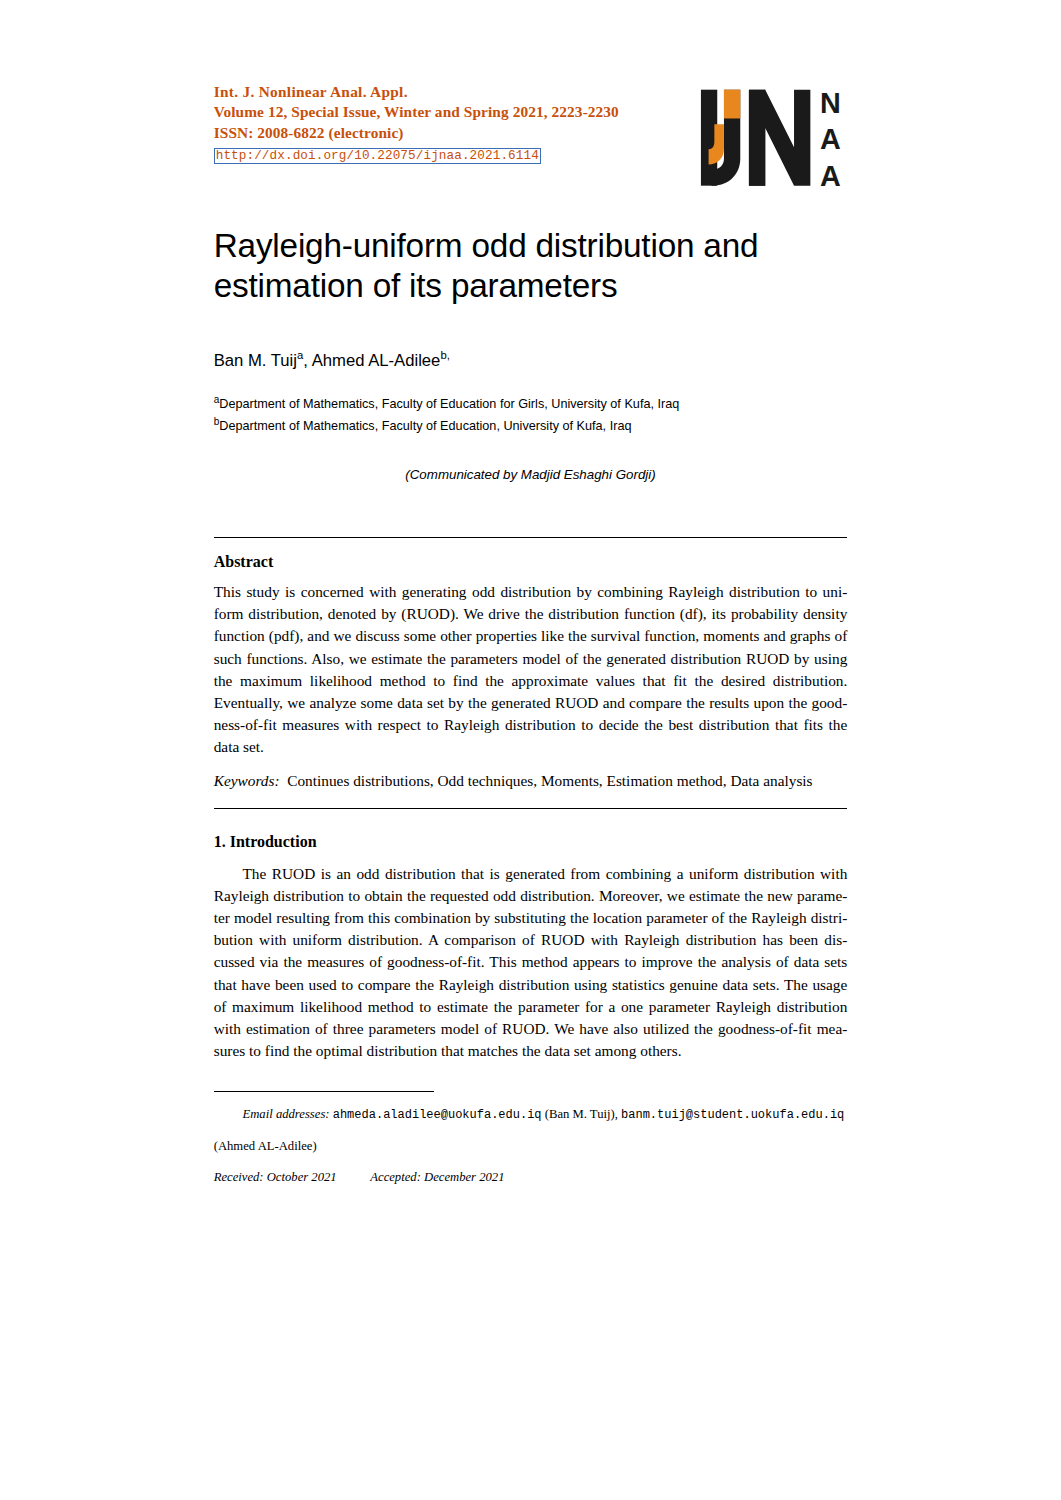Int. J. Nonlinear Anal. Appl.
Volume 12, Special Issue, Winter and Spring 2021, 2223-2230
ISSN: 2008-6822 (electronic)
http://dx.doi.org/10.22075/ijnaa.2021.6114
N A A
Rayleigh-uniform odd distribution and estimation of its parameters
Ban M. Tuija, Ahmed AL-Adileeb,
aDepartment of Mathematics, Faculty of Education for Girls, University of Kufa, Iraq
bDepartment of Mathematics, Faculty of Education, University of Kufa, Iraq
(Communicated by Madjid Eshaghi Gordji)
Abstract
This study is concerned with generating odd distribution by combining Rayleigh distribution to uniform distribution, denoted by (RUOD). We drive the distribution function (df), its probability density function (pdf), and we discuss some other properties like the survival function, moments and graphs of such functions. Also, we estimate the parameters model of the generated distribution RUOD by using the maximum likelihood method to find the approximate values that fit the desired distribution. Eventually, we analyze some data set by the generated RUOD and compare the results upon the goodness-of-fit measures with respect to Rayleigh distribution to decide the best distribution that fits the data set.
Keywords: Continues distributions, Odd techniques, Moments, Estimation method, Data analysis
1. Introduction
The RUOD is an odd distribution that is generated from combining a uniform distribution with Rayleigh distribution to obtain the requested odd distribution. Moreover, we estimate the new parameter model resulting from this combination by substituting the location parameter of the Rayleigh distribution with uniform distribution. A comparison of RUOD with Rayleigh distribution has been discussed via the measures of goodness-of-fit. This method appears to improve the analysis of data sets that have been used to compare the Rayleigh distribution using statistics genuine data sets. The usage of maximum likelihood method to estimate the parameter for a one parameter Rayleigh distribution with estimation of three parameters model of RUOD. We have also utilized the goodness-of-fit measures to find the optimal distribution that matches the data set among others.
Email addresses: ahmeda.aladilee@uokufa.edu.iq (Ban M. Tuij), banm.tuij@student.uokufa.edu.iq
(Ahmed AL-Adilee)
Received: October 2021 Accepted: December 2021